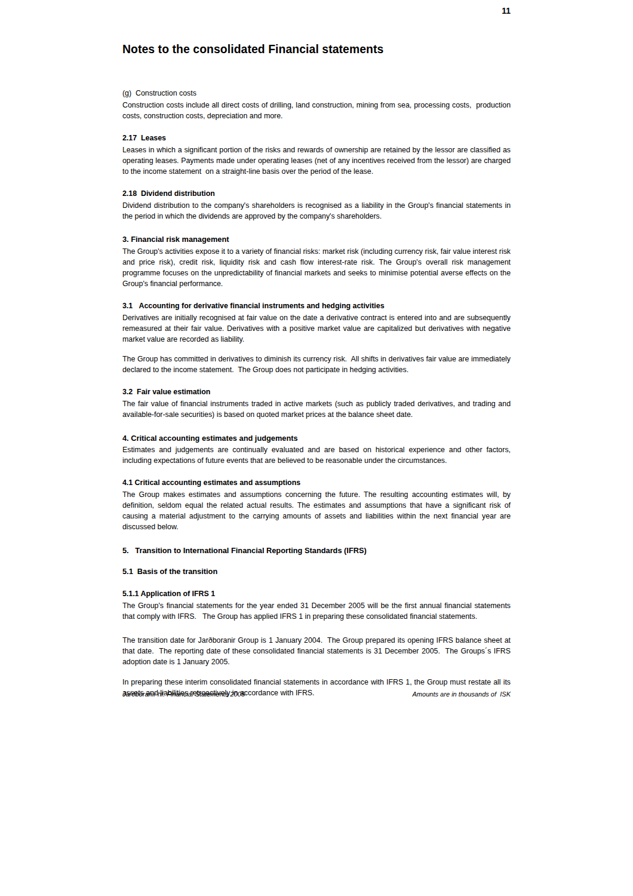11
Notes to the consolidated Financial statements
(g) Construction costs
Construction costs include all direct costs of drilling, land construction, mining from sea, processing costs, production costs, construction costs, depreciation and more.
2.17 Leases
Leases in which a significant portion of the risks and rewards of ownership are retained by the lessor are classified as operating leases. Payments made under operating leases (net of any incentives received from the lessor) are charged to the income statement on a straight-line basis over the period of the lease.
2.18 Dividend distribution
Dividend distribution to the company's shareholders is recognised as a liability in the Group's financial statements in the period in which the dividends are approved by the company's shareholders.
3. Financial risk management
The Group's activities expose it to a variety of financial risks: market risk (including currency risk, fair value interest risk and price risk), credit risk, liquidity risk and cash flow interest-rate risk. The Group's overall risk management programme focuses on the unpredictability of financial markets and seeks to minimise potential averse effects on the Group's financial performance.
3.1 Accounting for derivative financial instruments and hedging activities
Derivatives are initially recognised at fair value on the date a derivative contract is entered into and are subsequently remeasured at their fair value. Derivatives with a positive market value are capitalized but derivatives with negative market value are recorded as liability.
The Group has committed in derivatives to diminish its currency risk. All shifts in derivatives fair value are immediately declared to the income statement. The Group does not participate in hedging activities.
3.2 Fair value estimation
The fair value of financial instruments traded in active markets (such as publicly traded derivatives, and trading and available-for-sale securities) is based on quoted market prices at the balance sheet date.
4. Critical accounting estimates and judgements
Estimates and judgements are continually evaluated and are based on historical experience and other factors, including expectations of future events that are believed to be reasonable under the circumstances.
4.1 Critical accounting estimates and assumptions
The Group makes estimates and assumptions concerning the future. The resulting accounting estimates will, by definition, seldom equal the related actual results. The estimates and assumptions that have a significant risk of causing a material adjustment to the carrying amounts of assets and liabilities within the next financial year are discussed below.
5. Transition to International Financial Reporting Standards (IFRS)
5.1 Basis of the transition
5.1.1 Application of IFRS 1
The Group's financial statements for the year ended 31 December 2005 will be the first annual financial statements that comply with IFRS. The Group has applied IFRS 1 in preparing these consolidated financial statements.
The transition date for Jarðboranir Group is 1 January 2004. The Group prepared its opening IFRS balance sheet at that date. The reporting date of these consolidated financial statements is 31 December 2005. The Groups´s IFRS adoption date is 1 January 2005.
In preparing these interim consolidated financial statements in accordance with IFRS 1, the Group must restate all its assets and liabilities retroactively in accordance with IFRS.
Jarðboranir hf. Financial Statements 2005 Amounts are in thousands of ISK